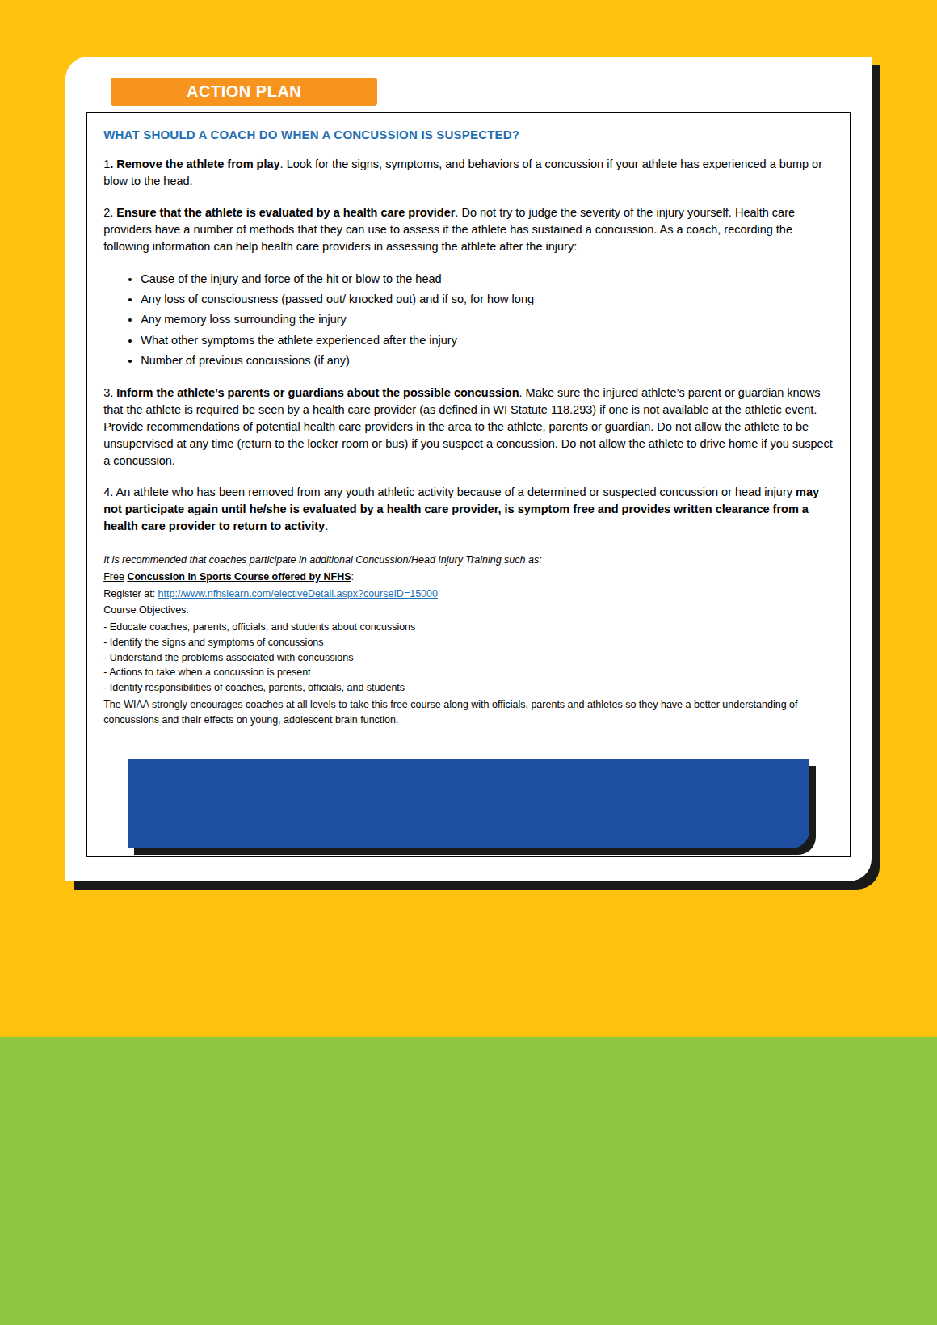ACTION PLAN
WHAT SHOULD A COACH DO WHEN A CONCUSSION IS SUSPECTED?
1. Remove the athlete from play. Look for the signs, symptoms, and behaviors of a concussion if your athlete has experienced a bump or blow to the head.
2. Ensure that the athlete is evaluated by a health care provider. Do not try to judge the severity of the injury yourself. Health care providers have a number of methods that they can use to assess if the athlete has sustained a concussion. As a coach, recording the following information can help health care providers in assessing the athlete after the injury:
Cause of the injury and force of the hit or blow to the head
Any loss of consciousness (passed out/ knocked out) and if so, for how long
Any memory loss surrounding the injury
What other symptoms the athlete experienced after the injury
Number of previous concussions (if any)
3. Inform the athlete’s parents or guardians about the possible concussion. Make sure the injured athlete’s parent or guardian knows that the athlete is required be seen by a health care provider (as defined in WI Statute 118.293) if one is not available at the athletic event. Provide recommendations of potential health care providers in the area to the athlete, parents or guardian. Do not allow the athlete to be unsupervised at any time (return to the locker room or bus) if you suspect a concussion. Do not allow the athlete to drive home if you suspect a concussion.
4. An athlete who has been removed from any youth athletic activity because of a determined or suspected concussion or head injury may not participate again until he/she is evaluated by a health care provider, is symptom free and provides written clearance from a health care provider to return to activity.
It is recommended that coaches participate in additional Concussion/Head Injury Training such as:
Free Concussion in Sports Course offered by NFHS:
Register at: http://www.nfhslearn.com/electiveDetail.aspx?courseID=15000
Course Objectives:
- Educate coaches, parents, officials, and students about concussions
- Identify the signs and symptoms of concussions
- Understand the problems associated with concussions
- Actions to take when a concussion is present
- Identify responsibilities of coaches, parents, officials, and students
The WIAA strongly encourages coaches at all levels to take this free course along with officials, parents and athletes so they have a better understanding of concussions and their effects on young, adolescent brain function.